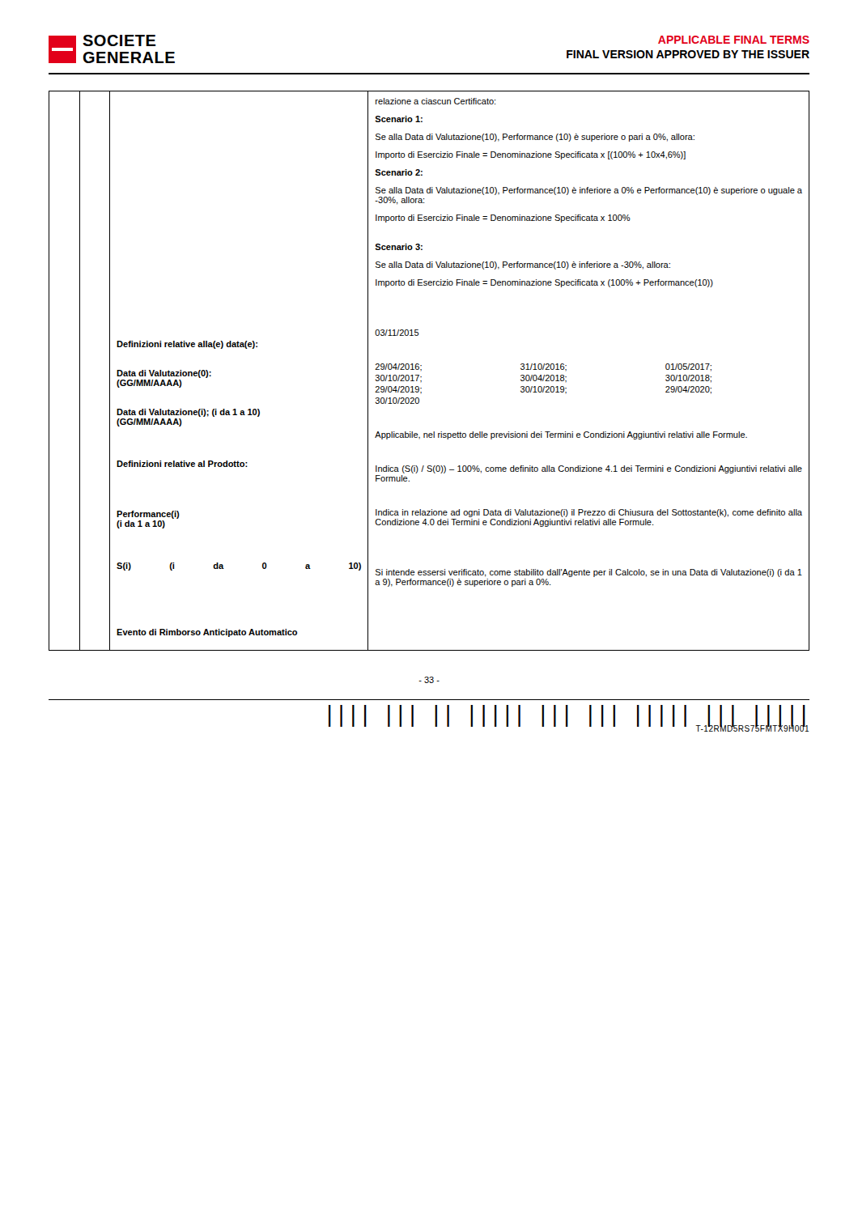SOCIETE
GENERALE
APPLICABLE FINAL TERMS
FINAL VERSION APPROVED BY THE ISSUER
| | | Definizioni relative alla(e) data(e): Data di Valutazione(0): (GG/MM/AAAA) Data di Valutazione(i); (i da 1 a 10) (GG/MM/AAAA) Definizioni relative al Prodotto: Performance(i) (i da 1 a 10) S(i) (i da 0 a 10) Evento di Rimborso Anticipato Automatico | relazione a ciascun Certificato: Scenario 1: Se alla Data di Valutazione(10), Performance (10) è superiore o pari a 0%, allora: Importo di Esercizio Finale = Denominazione Specificata x [(100% + 10x4,6%)] Scenario 2: Se alla Data di Valutazione(10), Performance(10) è inferiore a 0% e Performance(10) è superiore o uguale a -30%, allora: Importo di Esercizio Finale = Denominazione Specificata x 100% Scenario 3: Se alla Data di Valutazione(10), Performance(10) è inferiore a -30%, allora: Importo di Esercizio Finale = Denominazione Specificata x (100% + Performance(10)) 03/11/2015 29/04/2016; 31/10/2016; 01/05/2017; 30/10/2017; 30/04/2018; 30/10/2018; 29/04/2019; 30/10/2019; 29/04/2020; 30/10/2020 Applicabile, nel rispetto delle previsioni dei Termini e Condizioni Aggiuntivi relativi alle Formule. Indica (S(i) / S(0)) – 100%, come definito alla Condizione 4.1 dei Termini e Condizioni Aggiuntivi relativi alle Formule. Indica in relazione ad ogni Data di Valutazione(i) il Prezzo di Chiusura del Sottostante(k), come definito alla Condizione 4.0 dei Termini e Condizioni Aggiuntivi relativi alle Formule. Si intende essersi verificato, come stabilito dall'Agente per il Calcolo, se in una Data di Valutazione(i) (i da 1 a 9), Performance(i) è superiore o pari a 0%. |
- 33 -
|||| ||| || ||||| ||| ||| ||||| ||| |||||
T-12RMD5RS75FMTX9H001